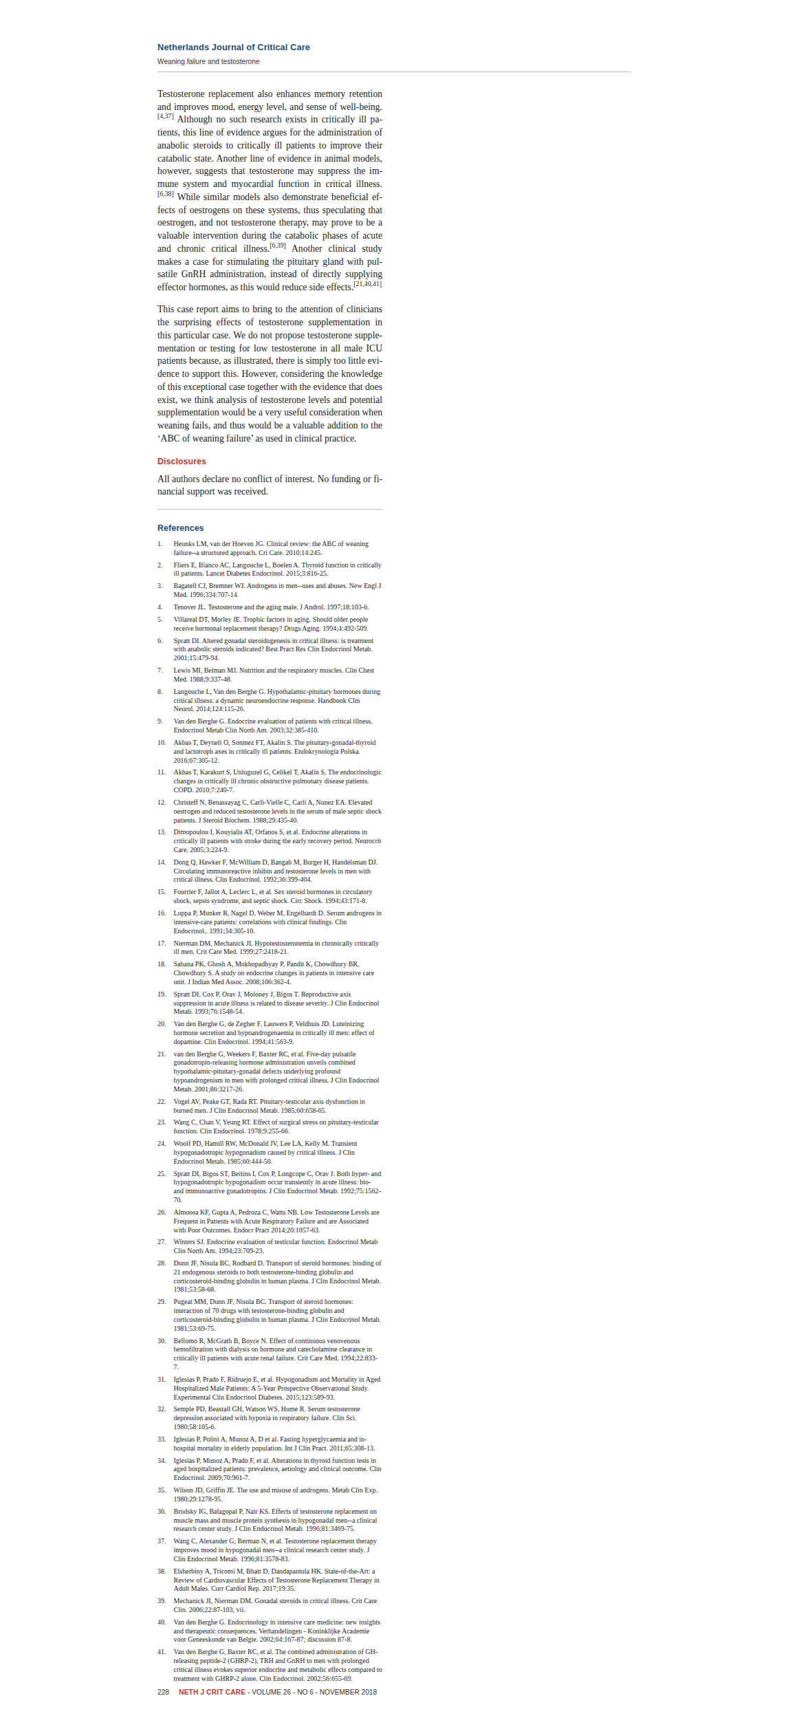Netherlands Journal of Critical Care
Weaning failure and testosterone
Testosterone replacement also enhances memory retention and improves mood, energy level, and sense of well-being.[4,37] Although no such research exists in critically ill patients, this line of evidence argues for the administration of anabolic steroids to critically ill patients to improve their catabolic state. Another line of evidence in animal models, however, suggests that testosterone may suppress the immune system and myocardial function in critical illness.[6,38] While similar models also demonstrate beneficial effects of oestrogens on these systems, thus speculating that oestrogen, and not testosterone therapy, may prove to be a valuable intervention during the catabolic phases of acute and chronic critical illness.[6,39] Another clinical study makes a case for stimulating the pituitary gland with pulsatile GnRH administration, instead of directly supplying effector hormones, as this would reduce side effects.[21,40,41]
This case report aims to bring to the attention of clinicians the surprising effects of testosterone supplementation in this particular case. We do not propose testosterone supplementation or testing for low testosterone in all male ICU patients because, as illustrated, there is simply too little evidence to support this. However, considering the knowledge of this exceptional case together with the evidence that does exist, we think analysis of testosterone levels and potential supplementation would be a very useful consideration when weaning fails, and thus would be a valuable addition to the ‘ABC of weaning failure’ as used in clinical practice.
Disclosures
All authors declare no conflict of interest. No funding or financial support was received.
References
Heunks LM, van der Hoeven JG. Clinical review: the ABC of weaning failure--a structured approach. Cri Care. 2010;14:245.
Fliers E, Bianco AC, Langouche L, Boelen A. Thyroid function in critically ill patients. Lancet Diabetes Endocrinol. 2015;3:816-25.
Bagatell CJ, Bremner WJ. Androgens in men--uses and abuses. New Engl J Med. 1996;334:707-14.
Tenover JL. Testosterone and the aging male. J Androl. 1997;18:103-6.
Villareal DT, Morley JE. Trophic factors in aging. Should older people receive hormonal replacement therapy? Drugs Aging. 1994;4:492-509.
Spratt DI. Altered gonadal steroidogenesis in critical illness: is treatment with anabolic steroids indicated? Best Pract Res Clin Endocrinol Metab. 2001;15:479-94.
Lewis MI, Belman MJ. Nutrition and the respiratory muscles. Clin Chest Med. 1988;9:337-48.
Langouche L, Van den Berghe G. Hypothalamic-pituitary hormones during critical illness: a dynamic neuroendocrine response. Handbook Clin Neurol. 2014;124:115-26.
Van den Berghe G. Endocrine evaluation of patients with critical illness. Endocrinol Metab Clin North Am. 2003;32:385-410.
Akbas T, Deyneli O, Sonmez FT, Akalin S. The pituitary-gonadal-thyroid and lactotroph axes in critically ill patients. Endokrynologia Polska. 2016;67:305-12.
Akbas T, Karakurt S, Unluguzel G, Celikel T, Akalin S. The endocrinologic changes in critically ill chronic obstructive pulmonary disease patients. COPD. 2010;7:240-7.
Christeff N, Benassayag C, Carli-Vielle C, Carli A, Nunez EA. Elevated oestrogen and reduced testosterone levels in the serum of male septic shock patients. J Steroid Biochem. 1988;29:435-40.
Dimopoulou I, Kouyialis AT, Orfanos S, et al. Endocrine alterations in critically ill patients with stroke during the early recovery period. Neurocrit Care. 2005;3:224-9.
Dong Q, Hawker F, McWilliam D, Bangah M, Burger H, Handelsman DJ. Circulating immunoreactive inhibin and testosterone levels in men with critical illness. Clin Endocrinol. 1992;36:399-404.
Fourrier F, Jallot A, Leclerc L, et al. Sex steroid hormones in circulatory shock, sepsis syndrome, and septic shock. Circ Shock. 1994;43:171-8.
Luppa P, Munker R, Nagel D, Weber M, Engelhardt D. Serum androgens in intensive-care patients: correlations with clinical findings. Clin Endocrinol.. 1991;34:305-10.
Nierman DM, Mechanick JI. Hypotestosteronemia in chronically critically ill men. Crit Care Med. 1999;27:2418-21.
Sahana PK, Ghosh A, Mukhopadhyay P, Pandit K, Chowdhury BR, Chowdhury S. A study on endocrine changes in patients in intensive care unit. J Indian Med Assoc. 2008;106:362-4.
Spratt DI, Cox P, Orav J, Moloney J, Bigos T. Reproductive axis suppression in acute illness is related to disease severity. J Clin Endocrinol Metab. 1993;76:1548-54.
Van den Berghe G, de Zegher F, Lauwers P, Veldhuis JD. Luteinizing hormone secretion and hypoandrogenaemia in critically ill men: effect of dopamine. Clin Endocrinol. 1994;41:563-9.
van den Berghe G, Weekers F, Baxter RC, et al. Five-day pulsatile gonadotropin-releasing hormone administration unveils combined hypothalamic-pituitary-gonadal defects underlying profound hypoandrogenism in men with prolonged critical illness. J Clin Endocrinol Metab. 2001;86:3217-26.
Vogel AV, Peake GT, Rada RT. Pituitary-testicular axis dysfunction in burned men. J Clin Endocrinol Metab. 1985;60:658-65.
Wang C, Chan V, Yeung RT. Effect of surgical stress on pituitary-testicular function. Clin Endocrinol. 1978;9:255-66.
Woolf PD, Hamill RW, McDonald JV, Lee LA, Kelly M. Transient hypogonadotropic hypogonadism caused by critical illness. J Clin Endocrinol Metab. 1985;60:444-50.
Spratt DI, Bigos ST, Beitins I, Cox P, Longcope C, Orav J. Both hyper- and hypogonadotropic hypogonadism occur transiently in acute illness: bio- and immunoactive gonadotropins. J Clin Endocrinol Metab. 1992;75:1562-70.
Almoosa KF, Gupta A, Pedroza C, Watts NB. Low Testosterone Levels are Frequent in Patients with Acute Respiratory Failure and are Associated with Poor Outcomes. Endocr Pract 2014;20:1057-63.
Winters SJ. Endocrine evaluation of testicular function. Endocrinol Metab Clin North Am. 1994;23:709-23.
Dunn JF, Nisula BC, Rodbard D. Transport of steroid hormones: binding of 21 endogenous steroids to both testosterone-binding globulin and corticosteroid-binding globulin in human plasma. J Clin Endocrinol Metab. 1981;53:58-68.
Pugeat MM, Dunn JF, Nisula BC. Transport of steroid hormones: interaction of 70 drugs with testosterone-binding globulin and corticosteroid-binding globulin in human plasma. J Clin Endocrinol Metab. 1981;53:69-75.
Bellomo R, McGrath B, Boyce N. Effect of continuous venovenous hemofiltration with dialysis on hormone and catecholamine clearance in critically ill patients with acute renal failure. Crit Care Med. 1994;22:833-7.
Iglesias P, Prado F, Ridruejo E, et al. Hypogonadism and Mortality in Aged Hospitalized Male Patients: A 5-Year Prospective Observational Study. Experimental Clin Endocrinol Diabetes. 2015;123:589-93.
Semple PD, Beastall GH, Watson WS, Hume R. Serum testosterone depression associated with hypoxia in respiratory failure. Clin Sci. 1980;58:105-6.
Iglesias P, Polini A, Munoz A, D et al. Fasting hyperglycaemia and in-hospital mortality in elderly population. Int J Clin Pract. 2011;65:308-13.
Iglesias P, Munoz A, Prado F, et al. Alterations in thyroid function tests in aged hospitalized patients: prevalence, aetiology and clinical outcome. Clin Endocrinol. 2009;70:961-7.
Wilson JD, Griffin JE. The use and misuse of androgens. Metab Clin Exp. 1980;29:1278-95.
Brodsky IG, Balagopal P, Nair KS. Effects of testosterone replacement on muscle mass and muscle protein synthesis in hypogonadal men--a clinical research center study. J Clin Endocrinol Metab. 1996;81:3469-75.
Wang C, Alexander G, Berman N, et al. Testosterone replacement therapy improves mood in hypogonadal men--a clinical research center study. J Clin Endocrinol Metab. 1996;81:3578-83.
Elsherbiny A, Tricomi M, Bhatt D, Dandapantula HK. State-of-the-Art: a Review of Cardiovascular Effects of Testosterone Replacement Therapy in Adult Males. Curr Cardiol Rep. 2017;19:35.
Mechanick JI, Nierman DM. Gonadal steroids in critical illness. Crit Care Clin. 2006;22:87-103, vii.
Van den Berghe G. Endocrinology in intensive care medicine: new insights and therapeutic consequences. Verhandelingen - Koninklijke Academie voor Geneeskunde van Belgie. 2002;64:167-87; discussion 87-8.
Van den Berghe G, Baxter RC, et al. The combined administration of GH-releasing peptide-2 (GHRP-2), TRH and GnRH to men with prolonged critical illness evokes superior endocrine and metabolic effects compared to treatment with GHRP-2 alone. Clin Endocrinol. 2002;56:655-69.
228 NETH J CRIT CARE - VOLUME 26 - NO 6 - NOVEMBER 2018